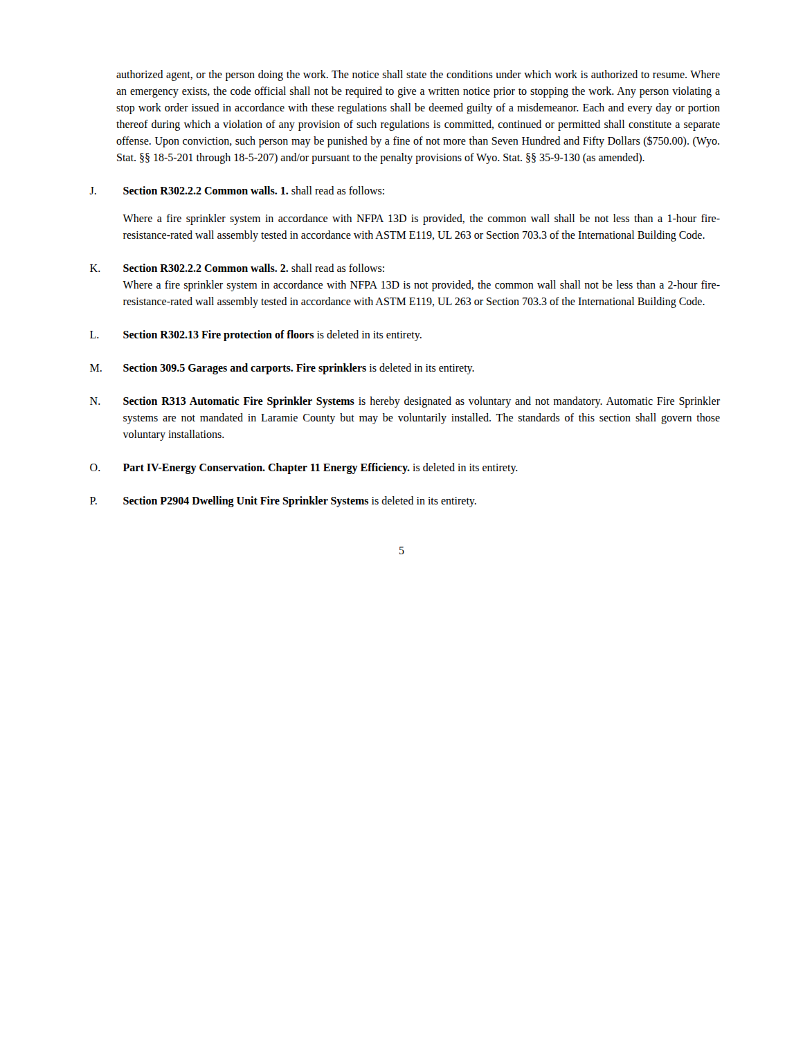authorized agent, or the person doing the work. The notice shall state the conditions under which work is authorized to resume. Where an emergency exists, the code official shall not be required to give a written notice prior to stopping the work. Any person violating a stop work order issued in accordance with these regulations shall be deemed guilty of a misdemeanor. Each and every day or portion thereof during which a violation of any provision of such regulations is committed, continued or permitted shall constitute a separate offense. Upon conviction, such person may be punished by a fine of not more than Seven Hundred and Fifty Dollars ($750.00). (Wyo. Stat. §§ 18-5-201 through 18-5-207) and/or pursuant to the penalty provisions of Wyo. Stat. §§ 35-9-130 (as amended).
J.
Section R302.2.2 Common walls. 1. shall read as follows:
Where a fire sprinkler system in accordance with NFPA 13D is provided, the common wall shall be not less than a 1-hour fire-resistance-rated wall assembly tested in accordance with ASTM E119, UL 263 or Section 703.3 of the International Building Code.
K.
Section R302.2.2 Common walls. 2. shall read as follows:
Where a fire sprinkler system in accordance with NFPA 13D is not provided, the common wall shall not be less than a 2-hour fire-resistance-rated wall assembly tested in accordance with ASTM E119, UL 263 or Section 703.3 of the International Building Code.
L.
Section R302.13 Fire protection of floors is deleted in its entirety.
M.
Section 309.5 Garages and carports. Fire sprinklers is deleted in its entirety.
N.
Section R313 Automatic Fire Sprinkler Systems is hereby designated as voluntary and not mandatory. Automatic Fire Sprinkler systems are not mandated in Laramie County but may be voluntarily installed. The standards of this section shall govern those voluntary installations.
O.
Part IV-Energy Conservation. Chapter 11 Energy Efficiency. is deleted in its entirety.
P.
Section P2904 Dwelling Unit Fire Sprinkler Systems is deleted in its entirety.
5